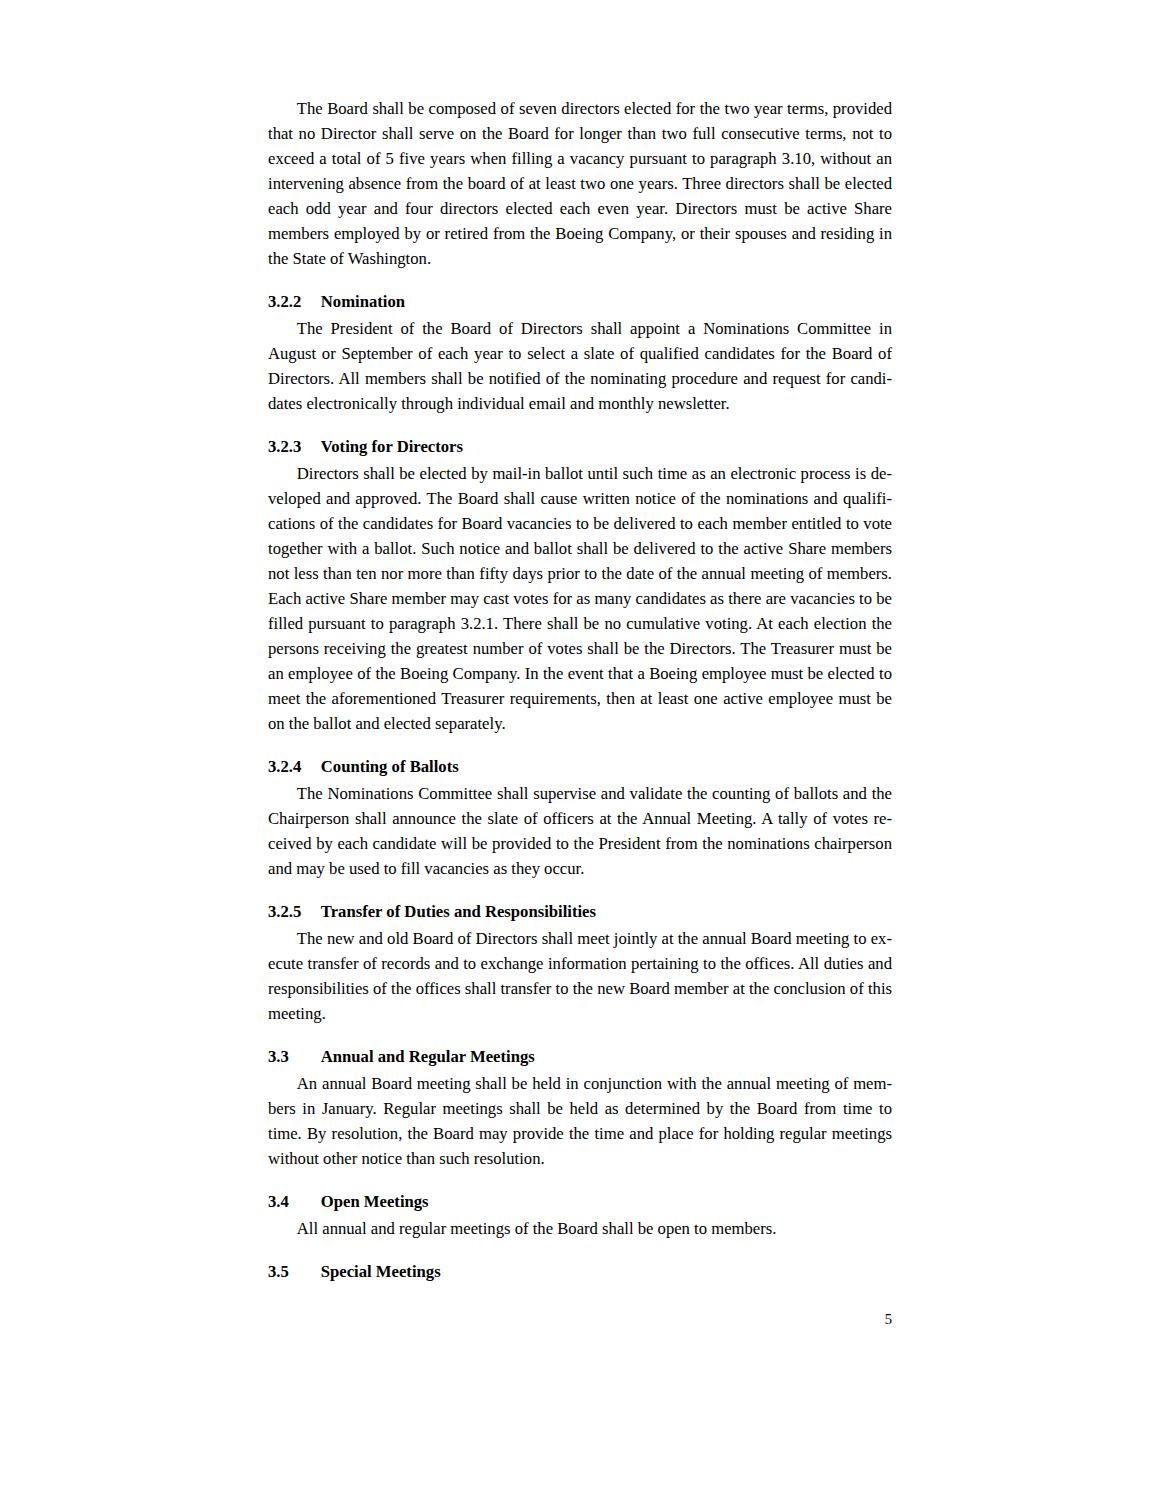The Board shall be composed of seven directors elected for the two year terms, provided that no Director shall serve on the Board for longer than two full consecutive terms, not to exceed a total of 5 five years when filling a vacancy pursuant to paragraph 3.10, without an intervening absence from the board of at least two one years. Three directors shall be elected each odd year and four directors elected each even year. Directors must be active Share members employed by or retired from the Boeing Company, or their spouses and residing in the State of Washington.
3.2.2 Nomination
The President of the Board of Directors shall appoint a Nominations Committee in August or September of each year to select a slate of qualified candidates for the Board of Directors. All members shall be notified of the nominating procedure and request for candidates electronically through individual email and monthly newsletter.
3.2.3 Voting for Directors
Directors shall be elected by mail-in ballot until such time as an electronic process is developed and approved. The Board shall cause written notice of the nominations and qualifications of the candidates for Board vacancies to be delivered to each member entitled to vote together with a ballot. Such notice and ballot shall be delivered to the active Share members not less than ten nor more than fifty days prior to the date of the annual meeting of members. Each active Share member may cast votes for as many candidates as there are vacancies to be filled pursuant to paragraph 3.2.1. There shall be no cumulative voting. At each election the persons receiving the greatest number of votes shall be the Directors. The Treasurer must be an employee of the Boeing Company. In the event that a Boeing employee must be elected to meet the aforementioned Treasurer requirements, then at least one active employee must be on the ballot and elected separately.
3.2.4 Counting of Ballots
The Nominations Committee shall supervise and validate the counting of ballots and the Chairperson shall announce the slate of officers at the Annual Meeting. A tally of votes received by each candidate will be provided to the President from the nominations chairperson and may be used to fill vacancies as they occur.
3.2.5 Transfer of Duties and Responsibilities
The new and old Board of Directors shall meet jointly at the annual Board meeting to execute transfer of records and to exchange information pertaining to the offices. All duties and responsibilities of the offices shall transfer to the new Board member at the conclusion of this meeting.
3.3 Annual and Regular Meetings
An annual Board meeting shall be held in conjunction with the annual meeting of members in January. Regular meetings shall be held as determined by the Board from time to time. By resolution, the Board may provide the time and place for holding regular meetings without other notice than such resolution.
3.4 Open Meetings
All annual and regular meetings of the Board shall be open to members.
3.5 Special Meetings
5